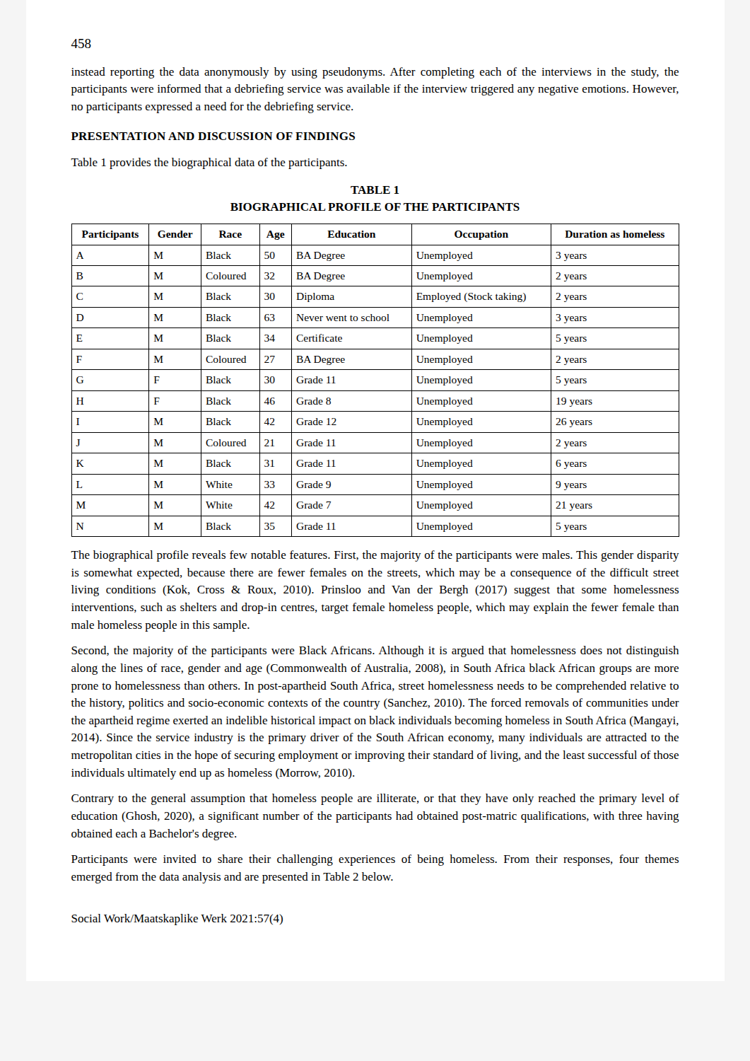458
instead reporting the data anonymously by using pseudonyms. After completing each of the interviews in the study, the participants were informed that a debriefing service was available if the interview triggered any negative emotions. However, no participants expressed a need for the debriefing service.
Presentation and discussion of findings
Table 1 provides the biographical data of the participants.
Table 1
Biographical profile of the participants
| Participants | Gender | Race | Age | Education | Occupation | Duration as homeless |
| --- | --- | --- | --- | --- | --- | --- |
| A | M | Black | 50 | BA Degree | Unemployed | 3 years |
| B | M | Coloured | 32 | BA Degree | Unemployed | 2 years |
| C | M | Black | 30 | Diploma | Employed (Stock taking) | 2 years |
| D | M | Black | 63 | Never went to school | Unemployed | 3 years |
| E | M | Black | 34 | Certificate | Unemployed | 5 years |
| F | M | Coloured | 27 | BA Degree | Unemployed | 2 years |
| G | F | Black | 30 | Grade 11 | Unemployed | 5 years |
| H | F | Black | 46 | Grade 8 | Unemployed | 19 years |
| I | M | Black | 42 | Grade 12 | Unemployed | 26 years |
| J | M | Coloured | 21 | Grade 11 | Unemployed | 2 years |
| K | M | Black | 31 | Grade 11 | Unemployed | 6 years |
| L | M | White | 33 | Grade 9 | Unemployed | 9 years |
| M | M | White | 42 | Grade 7 | Unemployed | 21 years |
| N | M | Black | 35 | Grade 11 | Unemployed | 5 years |
The biographical profile reveals few notable features. First, the majority of the participants were males. This gender disparity is somewhat expected, because there are fewer females on the streets, which may be a consequence of the difficult street living conditions (Kok, Cross & Roux, 2010). Prinsloo and Van der Bergh (2017) suggest that some homelessness interventions, such as shelters and drop-in centres, target female homeless people, which may explain the fewer female than male homeless people in this sample.
Second, the majority of the participants were Black Africans. Although it is argued that homelessness does not distinguish along the lines of race, gender and age (Commonwealth of Australia, 2008), in South Africa black African groups are more prone to homelessness than others. In post-apartheid South Africa, street homelessness needs to be comprehended relative to the history, politics and socio-economic contexts of the country (Sanchez, 2010). The forced removals of communities under the apartheid regime exerted an indelible historical impact on black individuals becoming homeless in South Africa (Mangayi, 2014). Since the service industry is the primary driver of the South African economy, many individuals are attracted to the metropolitan cities in the hope of securing employment or improving their standard of living, and the least successful of those individuals ultimately end up as homeless (Morrow, 2010).
Contrary to the general assumption that homeless people are illiterate, or that they have only reached the primary level of education (Ghosh, 2020), a significant number of the participants had obtained post-matric qualifications, with three having obtained each a Bachelor's degree.
Participants were invited to share their challenging experiences of being homeless. From their responses, four themes emerged from the data analysis and are presented in Table 2 below.
Social Work/Maatskaplike Werk 2021:57(4)